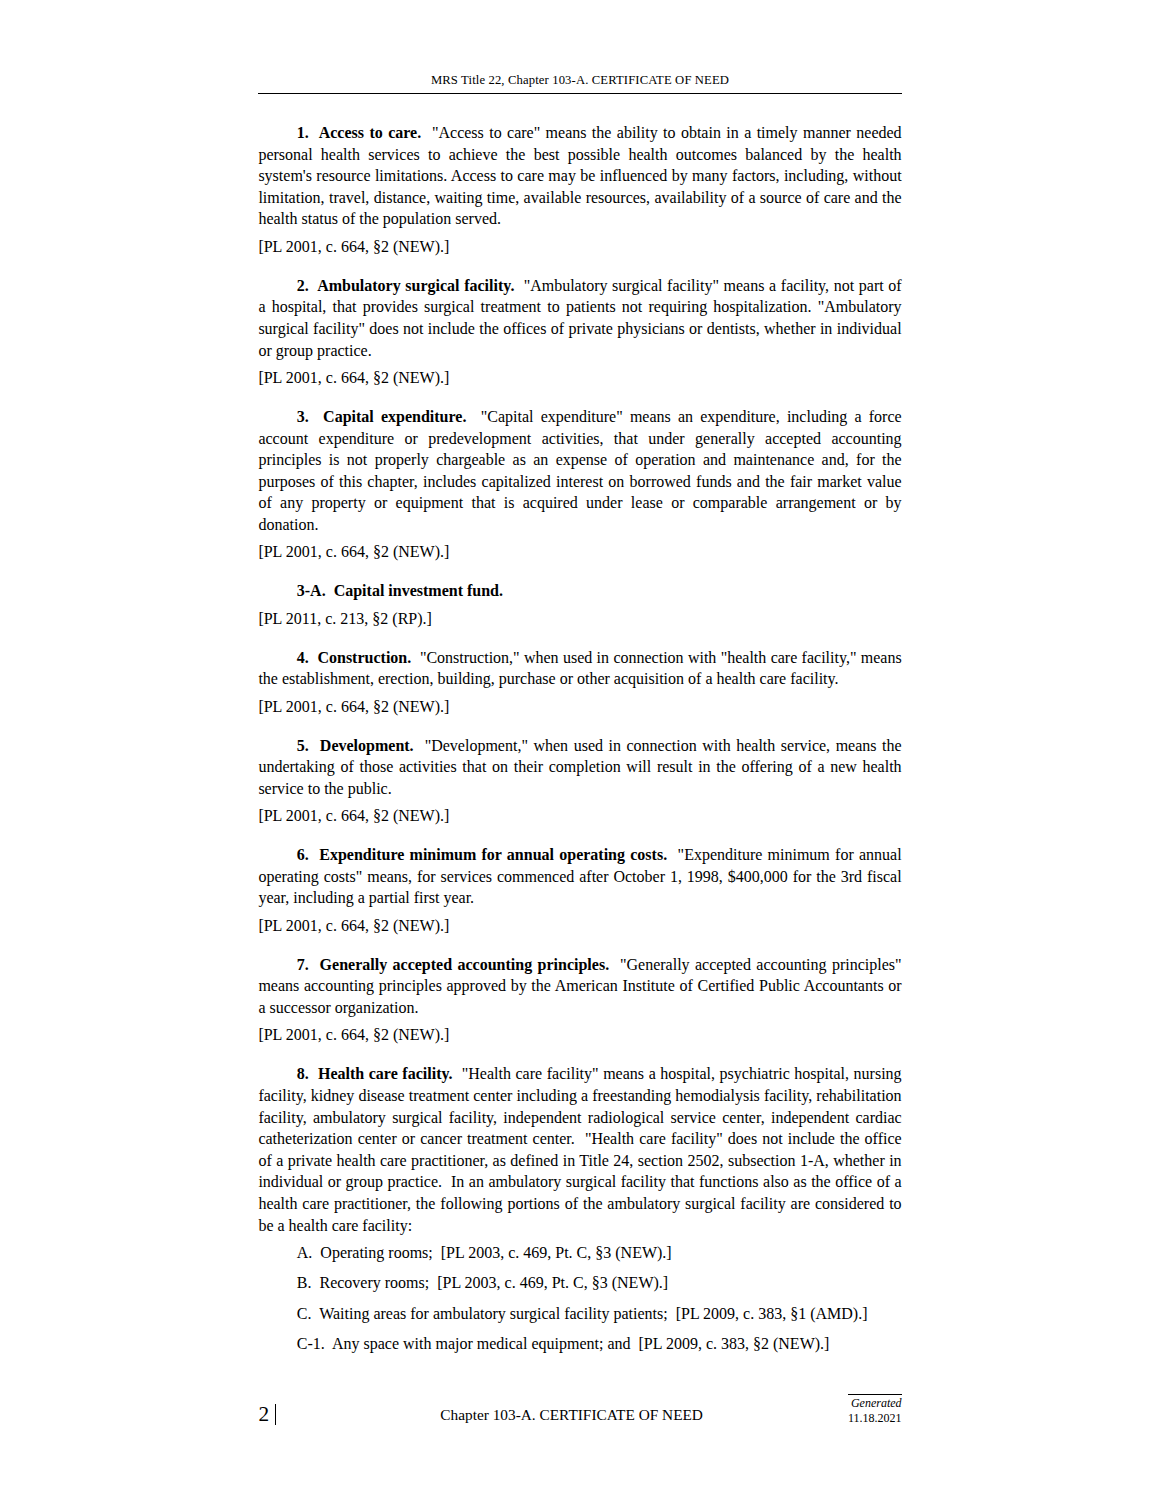MRS Title 22, Chapter 103-A. CERTIFICATE OF NEED
1. Access to care. "Access to care" means the ability to obtain in a timely manner needed personal health services to achieve the best possible health outcomes balanced by the health system's resource limitations. Access to care may be influenced by many factors, including, without limitation, travel, distance, waiting time, available resources, availability of a source of care and the health status of the population served.
[PL 2001, c. 664, §2 (NEW).]
2. Ambulatory surgical facility. "Ambulatory surgical facility" means a facility, not part of a hospital, that provides surgical treatment to patients not requiring hospitalization. "Ambulatory surgical facility" does not include the offices of private physicians or dentists, whether in individual or group practice.
[PL 2001, c. 664, §2 (NEW).]
3. Capital expenditure. "Capital expenditure" means an expenditure, including a force account expenditure or predevelopment activities, that under generally accepted accounting principles is not properly chargeable as an expense of operation and maintenance and, for the purposes of this chapter, includes capitalized interest on borrowed funds and the fair market value of any property or equipment that is acquired under lease or comparable arrangement or by donation.
[PL 2001, c. 664, §2 (NEW).]
3-A. Capital investment fund.
[PL 2011, c. 213, §2 (RP).]
4. Construction. "Construction," when used in connection with "health care facility," means the establishment, erection, building, purchase or other acquisition of a health care facility.
[PL 2001, c. 664, §2 (NEW).]
5. Development. "Development," when used in connection with health service, means the undertaking of those activities that on their completion will result in the offering of a new health service to the public.
[PL 2001, c. 664, §2 (NEW).]
6. Expenditure minimum for annual operating costs. "Expenditure minimum for annual operating costs" means, for services commenced after October 1, 1998, $400,000 for the 3rd fiscal year, including a partial first year.
[PL 2001, c. 664, §2 (NEW).]
7. Generally accepted accounting principles. "Generally accepted accounting principles" means accounting principles approved by the American Institute of Certified Public Accountants or a successor organization.
[PL 2001, c. 664, §2 (NEW).]
8. Health care facility. "Health care facility" means a hospital, psychiatric hospital, nursing facility, kidney disease treatment center including a freestanding hemodialysis facility, rehabilitation facility, ambulatory surgical facility, independent radiological service center, independent cardiac catheterization center or cancer treatment center. "Health care facility" does not include the office of a private health care practitioner, as defined in Title 24, section 2502, subsection 1‑A, whether in individual or group practice. In an ambulatory surgical facility that functions also as the office of a health care practitioner, the following portions of the ambulatory surgical facility are considered to be a health care facility:
A. Operating rooms; [PL 2003, c. 469, Pt. C, §3 (NEW).]
B. Recovery rooms; [PL 2003, c. 469, Pt. C, §3 (NEW).]
C. Waiting areas for ambulatory surgical facility patients; [PL 2009, c. 383, §1 (AMD).]
C-1. Any space with major medical equipment; and [PL 2009, c. 383, §2 (NEW).]
2
Chapter 103-A. CERTIFICATE OF NEED
Generated11.18.2021